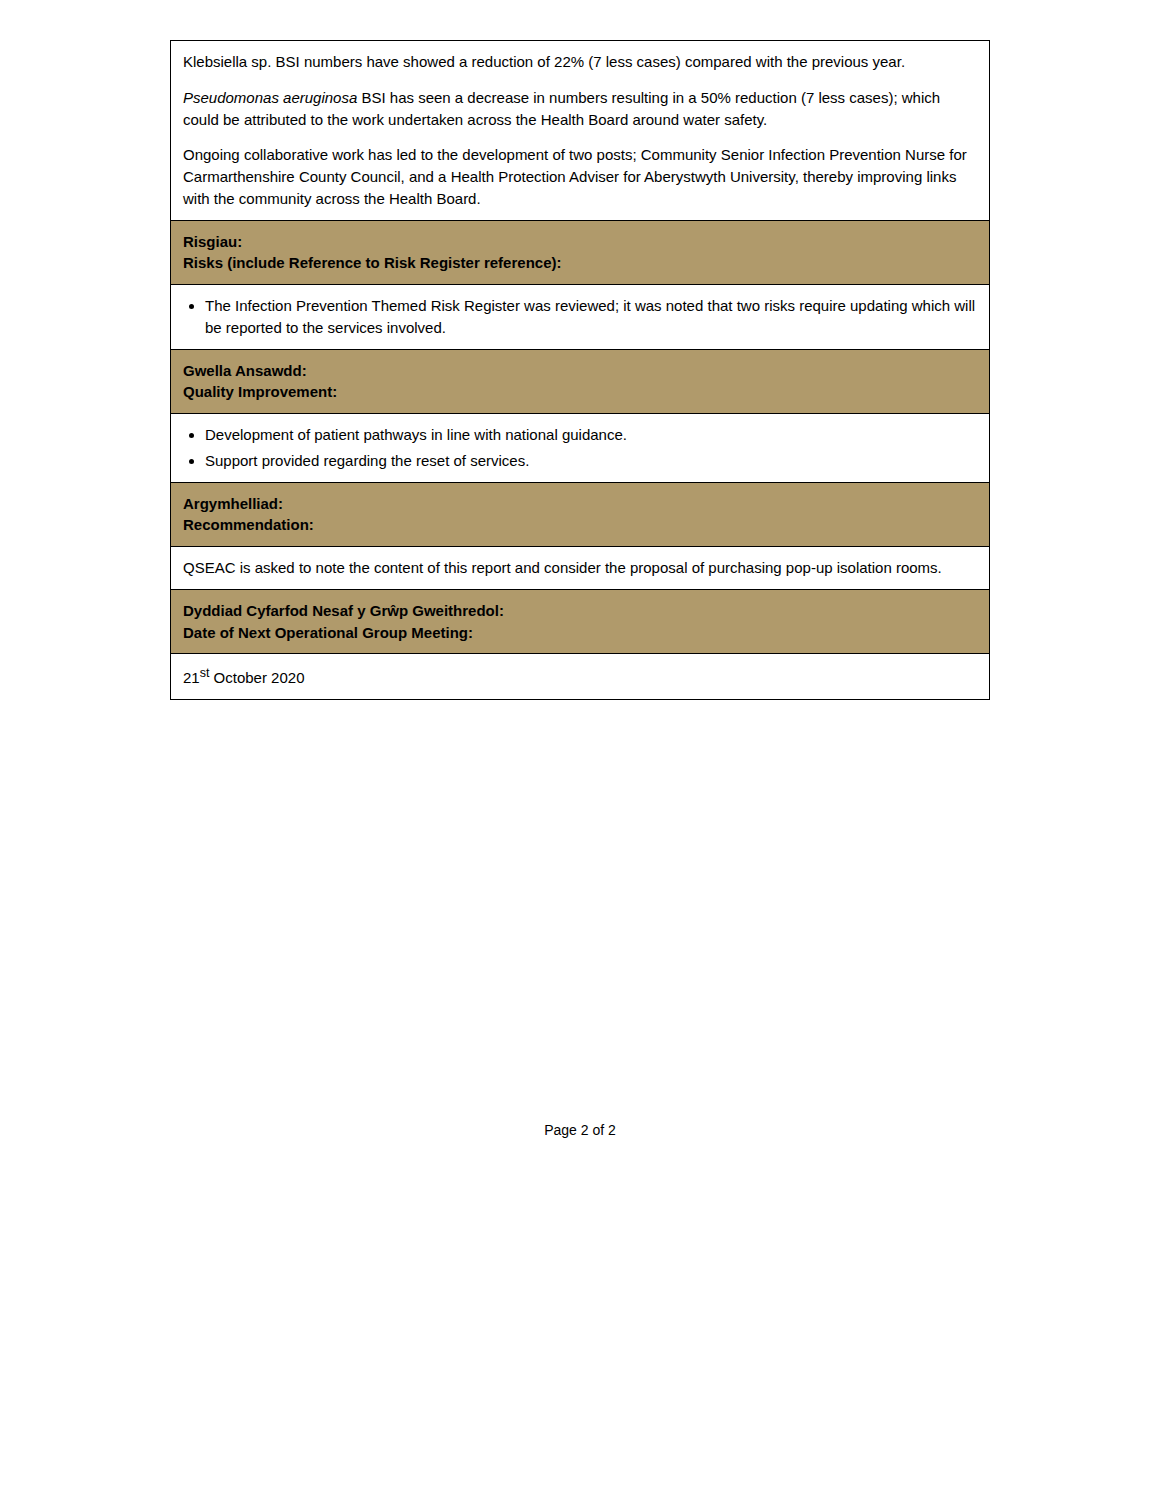| Klebsiella sp. BSI numbers have showed a reduction of 22% (7 less cases) compared with the previous year. Pseudomonas aeruginosa BSI has seen a decrease in numbers resulting in a 50% reduction (7 less cases); which could be attributed to the work undertaken across the Health Board around water safety. Ongoing collaborative work has led to the development of two posts; Community Senior Infection Prevention Nurse for Carmarthenshire County Council, and a Health Protection Adviser for Aberystwyth University, thereby improving links with the community across the Health Board. |
| Risgiau: Risks (include Reference to Risk Register reference): |
| The Infection Prevention Themed Risk Register was reviewed; it was noted that two risks require updating which will be reported to the services involved. |
| Gwella Ansawdd: Quality Improvement: |
| Development of patient pathways in line with national guidance. Support provided regarding the reset of services. |
| Argymhelliad: Recommendation: |
| QSEAC is asked to note the content of this report and consider the proposal of purchasing pop-up isolation rooms. |
| Dyddiad Cyfarfod Nesaf y Grŵp Gweithredol: Date of Next Operational Group Meeting: |
| 21 st October 2020 |
Page 2 of 2